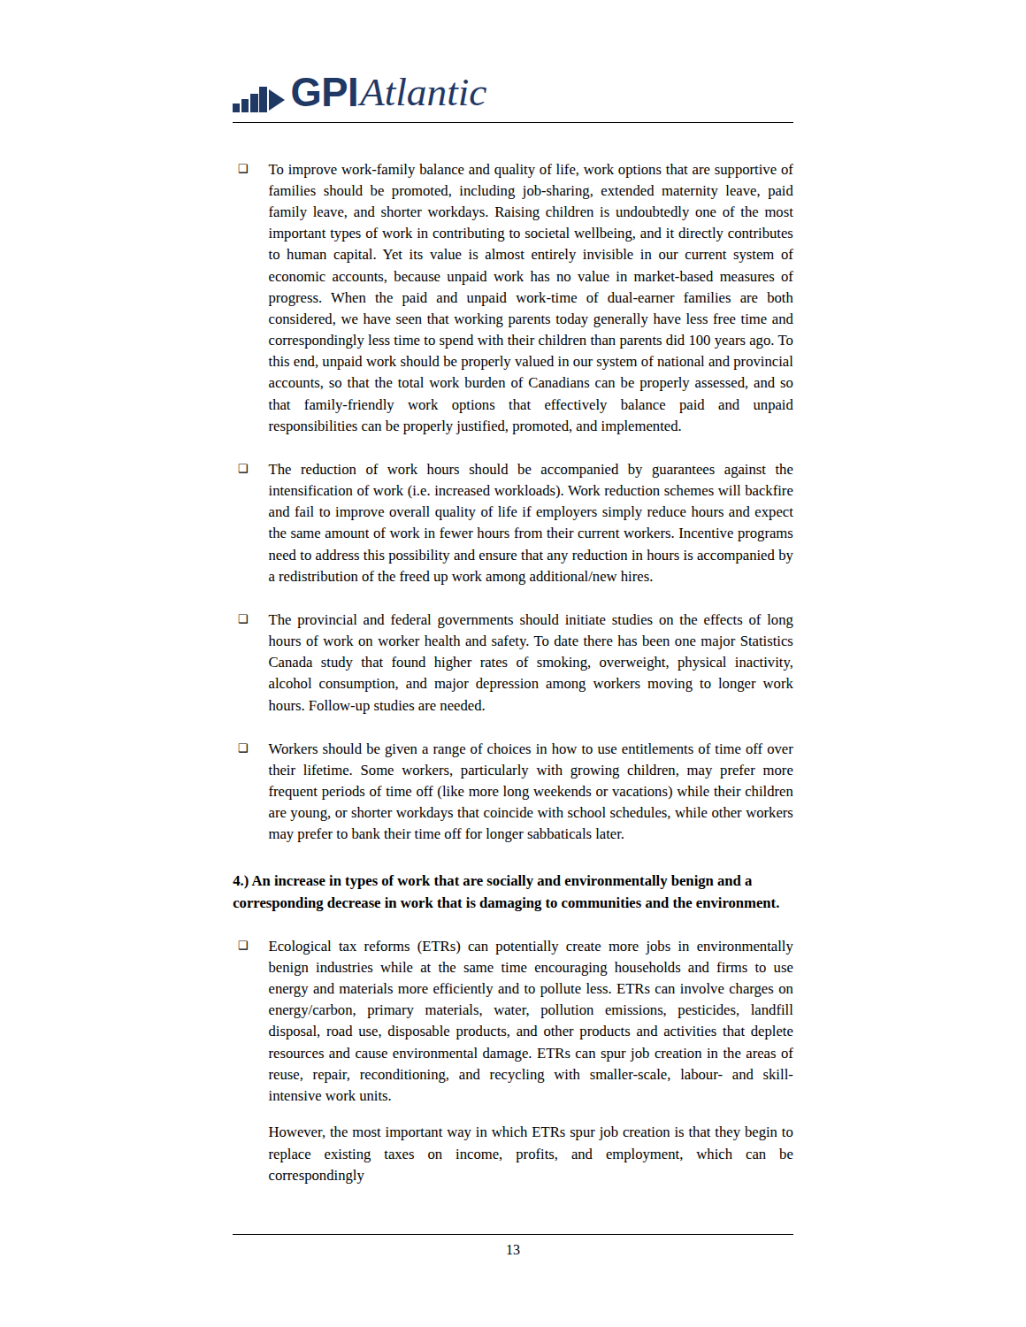GPI Atlantic
To improve work-family balance and quality of life, work options that are supportive of families should be promoted, including job-sharing, extended maternity leave, paid family leave, and shorter workdays. Raising children is undoubtedly one of the most important types of work in contributing to societal wellbeing, and it directly contributes to human capital. Yet its value is almost entirely invisible in our current system of economic accounts, because unpaid work has no value in market-based measures of progress. When the paid and unpaid work-time of dual-earner families are both considered, we have seen that working parents today generally have less free time and correspondingly less time to spend with their children than parents did 100 years ago. To this end, unpaid work should be properly valued in our system of national and provincial accounts, so that the total work burden of Canadians can be properly assessed, and so that family-friendly work options that effectively balance paid and unpaid responsibilities can be properly justified, promoted, and implemented.
The reduction of work hours should be accompanied by guarantees against the intensification of work (i.e. increased workloads). Work reduction schemes will backfire and fail to improve overall quality of life if employers simply reduce hours and expect the same amount of work in fewer hours from their current workers. Incentive programs need to address this possibility and ensure that any reduction in hours is accompanied by a redistribution of the freed up work among additional/new hires.
The provincial and federal governments should initiate studies on the effects of long hours of work on worker health and safety. To date there has been one major Statistics Canada study that found higher rates of smoking, overweight, physical inactivity, alcohol consumption, and major depression among workers moving to longer work hours. Follow-up studies are needed.
Workers should be given a range of choices in how to use entitlements of time off over their lifetime. Some workers, particularly with growing children, may prefer more frequent periods of time off (like more long weekends or vacations) while their children are young, or shorter workdays that coincide with school schedules, while other workers may prefer to bank their time off for longer sabbaticals later.
4.) An increase in types of work that are socially and environmentally benign and a corresponding decrease in work that is damaging to communities and the environment.
Ecological tax reforms (ETRs) can potentially create more jobs in environmentally benign industries while at the same time encouraging households and firms to use energy and materials more efficiently and to pollute less. ETRs can involve charges on energy/carbon, primary materials, water, pollution emissions, pesticides, landfill disposal, road use, disposable products, and other products and activities that deplete resources and cause environmental damage. ETRs can spur job creation in the areas of reuse, repair, reconditioning, and recycling with smaller-scale, labour- and skill-intensive work units.
However, the most important way in which ETRs spur job creation is that they begin to replace existing taxes on income, profits, and employment, which can be correspondingly
13